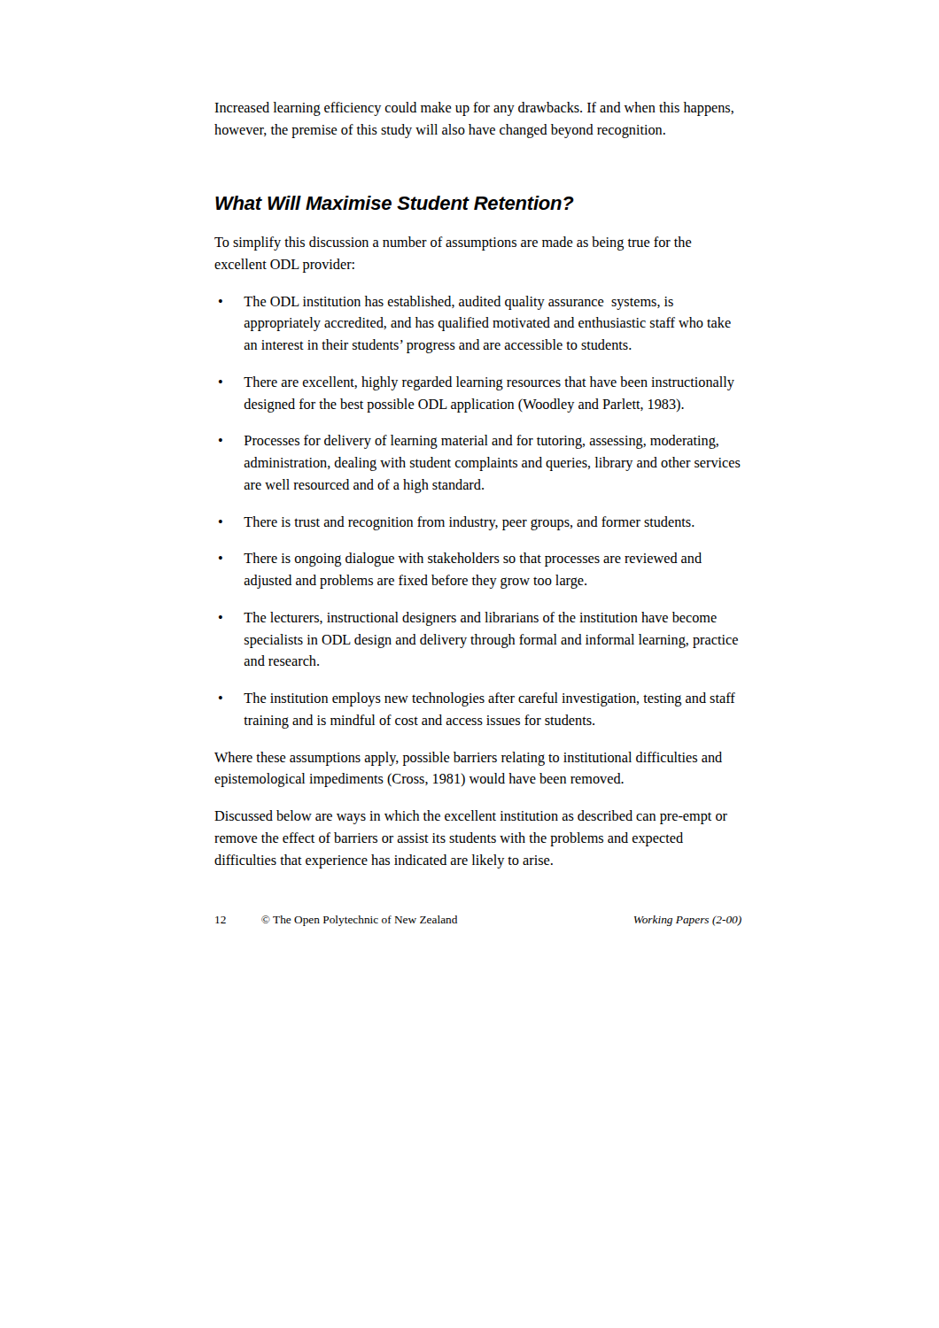Increased learning efficiency could make up for any drawbacks. If and when this happens, however, the premise of this study will also have changed beyond recognition.
What Will Maximise Student Retention?
To simplify this discussion a number of assumptions are made as being true for the excellent ODL provider:
The ODL institution has established, audited quality assurance systems, is appropriately accredited, and has qualified motivated and enthusiastic staff who take an interest in their students’ progress and are accessible to students.
There are excellent, highly regarded learning resources that have been instructionally designed for the best possible ODL application (Woodley and Parlett, 1983).
Processes for delivery of learning material and for tutoring, assessing, moderating, administration, dealing with student complaints and queries, library and other services are well resourced and of a high standard.
There is trust and recognition from industry, peer groups, and former students.
There is ongoing dialogue with stakeholders so that processes are reviewed and adjusted and problems are fixed before they grow too large.
The lecturers, instructional designers and librarians of the institution have become specialists in ODL design and delivery through formal and informal learning, practice and research.
The institution employs new technologies after careful investigation, testing and staff training and is mindful of cost and access issues for students.
Where these assumptions apply, possible barriers relating to institutional difficulties and epistemological impediments (Cross, 1981) would have been removed.
Discussed below are ways in which the excellent institution as described can pre-empt or remove the effect of barriers or assist its students with the problems and expected difficulties that experience has indicated are likely to arise.
12 © The Open Polytechnic of New Zealand Working Papers (2-00)